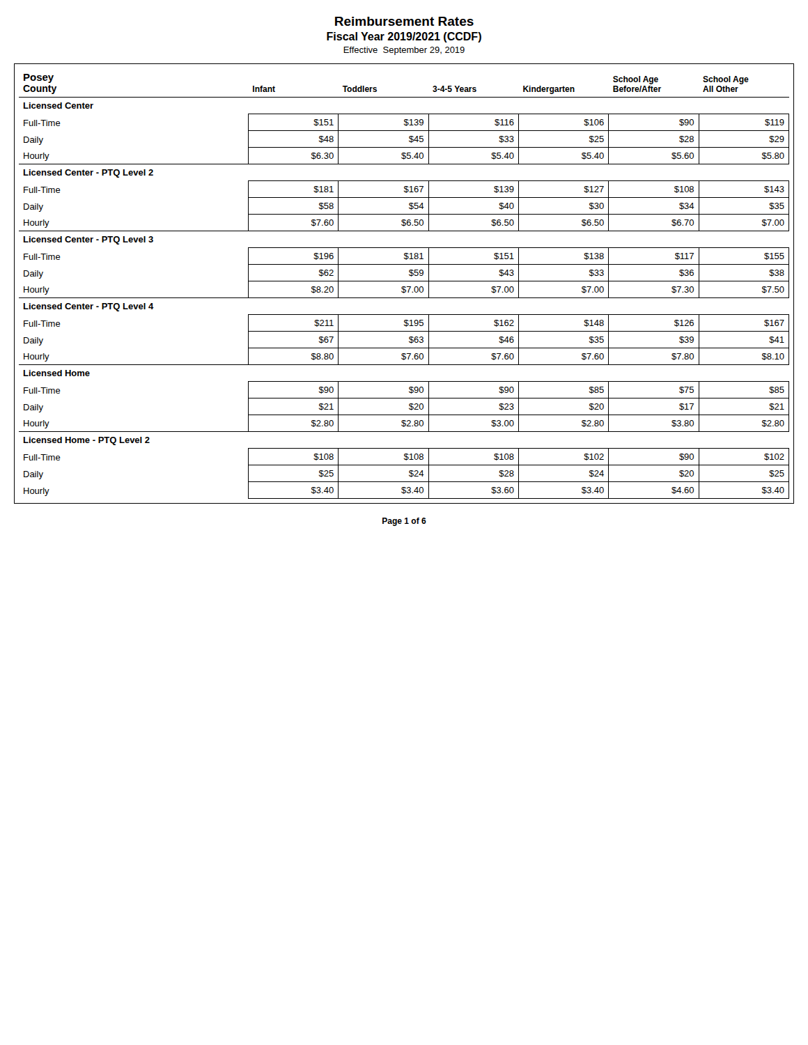Reimbursement Rates
Fiscal Year 2019/2021 (CCDF)
Effective September 29, 2019
| Posey County | Infant | Toddlers | 3-4-5 Years | Kindergarten | School Age Before/After | School Age All Other |
| --- | --- | --- | --- | --- | --- | --- |
| Licensed Center |
| Full-Time | $151 | $139 | $116 | $106 | $90 | $119 |
| Daily | $48 | $45 | $33 | $25 | $28 | $29 |
| Hourly | $6.30 | $5.40 | $5.40 | $5.40 | $5.60 | $5.80 |
| Licensed Center - PTQ Level 2 |
| Full-Time | $181 | $167 | $139 | $127 | $108 | $143 |
| Daily | $58 | $54 | $40 | $30 | $34 | $35 |
| Hourly | $7.60 | $6.50 | $6.50 | $6.50 | $6.70 | $7.00 |
| Licensed Center - PTQ Level 3 |
| Full-Time | $196 | $181 | $151 | $138 | $117 | $155 |
| Daily | $62 | $59 | $43 | $33 | $36 | $38 |
| Hourly | $8.20 | $7.00 | $7.00 | $7.00 | $7.30 | $7.50 |
| Licensed Center - PTQ Level 4 |
| Full-Time | $211 | $195 | $162 | $148 | $126 | $167 |
| Daily | $67 | $63 | $46 | $35 | $39 | $41 |
| Hourly | $8.80 | $7.60 | $7.60 | $7.60 | $7.80 | $8.10 |
| Licensed Home |
| Full-Time | $90 | $90 | $90 | $85 | $75 | $85 |
| Daily | $21 | $20 | $23 | $20 | $17 | $21 |
| Hourly | $2.80 | $2.80 | $3.00 | $2.80 | $3.80 | $2.80 |
| Licensed Home - PTQ Level 2 |
| Full-Time | $108 | $108 | $108 | $102 | $90 | $102 |
| Daily | $25 | $24 | $28 | $24 | $20 | $25 |
| Hourly | $3.40 | $3.40 | $3.60 | $3.40 | $4.60 | $3.40 |
Page 1 of 6